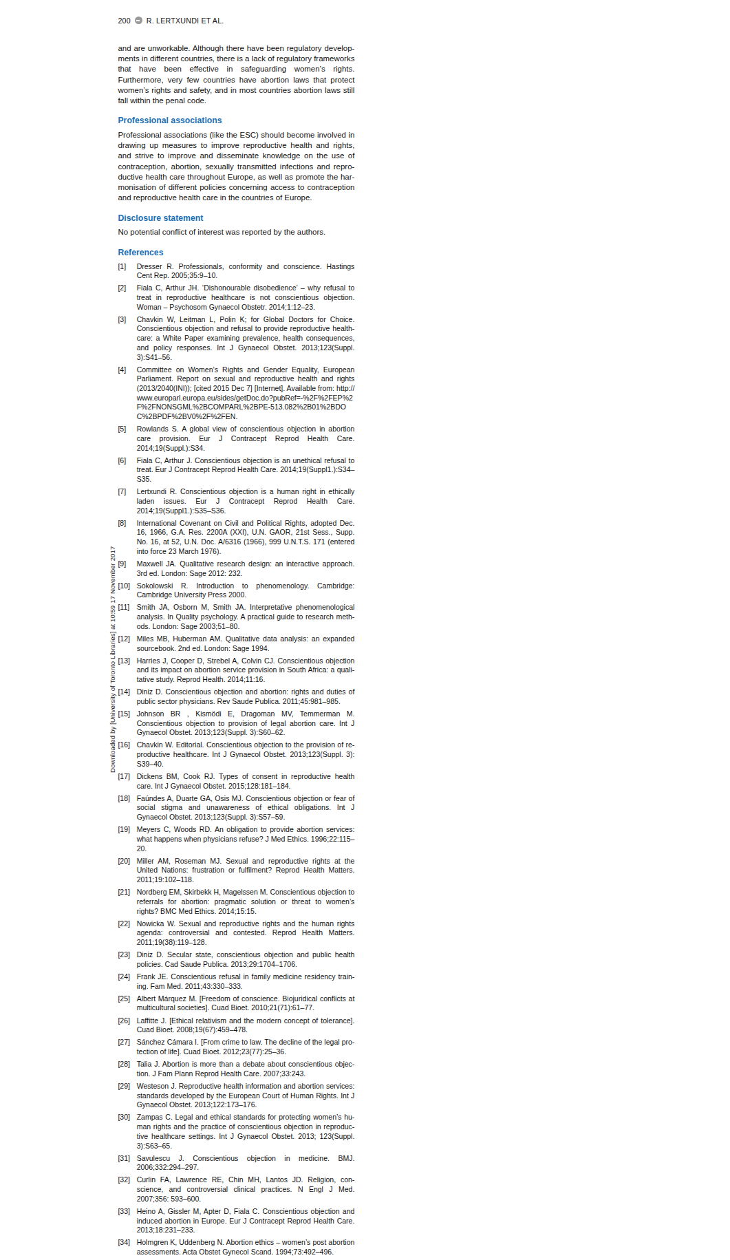Downloaded by [University of Toronto Libraries] at 10:59 17 November 2017
200 R. Lertxundi et al.
and are unworkable. Although there have been regulatory developments in different countries, there is a lack of regulatory frameworks that have been effective in safeguarding women’s rights. Furthermore, very few countries have abortion laws that protect women’s rights and safety, and in most countries abortion laws still fall within the penal code.
Professional associations
Professional associations (like the ESC) should become involved in drawing up measures to improve reproductive health and rights, and strive to improve and disseminate knowledge on the use of contraception, abortion, sexually transmitted infections and reproductive health care throughout Europe, as well as promote the harmonisation of different policies concerning access to contraception and reproductive health care in the countries of Europe.
Disclosure statement
No potential conflict of interest was reported by the authors.
References
[1] Dresser R. Professionals, conformity and conscience. Hastings Cent Rep. 2005;35:9–10.
[2] Fiala C, Arthur JH. ‘Dishonourable disobedience’ – why refusal to treat in reproductive healthcare is not conscientious objection. Woman – Psychosom Gynaecol Obstetr. 2014;1:12–23.
[3] Chavkin W, Leitman L, Polin K; for Global Doctors for Choice. Conscientious objection and refusal to provide reproductive healthcare: a White Paper examining prevalence, health consequences, and policy responses. Int J Gynaecol Obstet. 2013;123(Suppl. 3):S41–56.
[4] Committee on Women’s Rights and Gender Equality, European Parliament. Report on sexual and reproductive health and rights (2013/2040(INI)); [cited 2015 Dec 7] [Internet]. Available from: http://www.europarl.europa.eu/sides/getDoc.do?pubRef=-%2F%2FEP%2F%2FNONSGML%2BCOMPARL%2BPE-513.082%2B01%2BDOC%2BPDF%2BV0%2F%2FEN.
[5] Rowlands S. A global view of conscientious objection in abortion care provision. Eur J Contracept Reprod Health Care. 2014;19(Suppl.):S34.
[6] Fiala C, Arthur J. Conscientious objection is an unethical refusal to treat. Eur J Contracept Reprod Health Care. 2014;19(Suppl1.):S34–S35.
[7] Lertxundi R. Conscientious objection is a human right in ethically laden issues. Eur J Contracept Reprod Health Care. 2014;19(Suppl1.):S35–S36.
[8] International Covenant on Civil and Political Rights, adopted Dec. 16, 1966, G.A. Res. 2200A (XXI), U.N. GAOR, 21st Sess., Supp. No. 16, at 52, U.N. Doc. A/6316 (1966), 999 U.N.T.S. 171 (entered into force 23 March 1976).
[9] Maxwell JA. Qualitative research design: an interactive approach. 3rd ed. London: Sage 2012: 232.
[10] Sokolowski R. Introduction to phenomenology. Cambridge: Cambridge University Press 2000.
[11] Smith JA, Osborn M, Smith JA. Interpretative phenomenological analysis. In Quality psychology. A practical guide to research methods. London: Sage 2003;51–80.
[12] Miles MB, Huberman AM. Qualitative data analysis: an expanded sourcebook. 2nd ed. London: Sage 1994.
[13] Harries J, Cooper D, Strebel A, Colvin CJ. Conscientious objection and its impact on abortion service provision in South Africa: a qualitative study. Reprod Health. 2014;11:16.
[14] Diniz D. Conscientious objection and abortion: rights and duties of public sector physicians. Rev Saude Publica. 2011;45:981–985.
[15] Johnson BR , Kismödi E, Dragoman MV, Temmerman M. Conscientious objection to provision of legal abortion care. Int J Gynaecol Obstet. 2013;123(Suppl. 3):S60–62.
[16] Chavkin W. Editorial. Conscientious objection to the provision of reproductive healthcare. Int J Gynaecol Obstet. 2013;123(Suppl. 3): S39–40.
[17] Dickens BM, Cook RJ. Types of consent in reproductive health care. Int J Gynaecol Obstet. 2015;128:181–184.
[18] Faúndes A, Duarte GA, Osis MJ. Conscientious objection or fear of social stigma and unawareness of ethical obligations. Int J Gynaecol Obstet. 2013;123(Suppl. 3):S57–59.
[19] Meyers C, Woods RD. An obligation to provide abortion services: what happens when physicians refuse? J Med Ethics. 1996;22:115–20.
[20] Miller AM, Roseman MJ. Sexual and reproductive rights at the United Nations: frustration or fulfilment? Reprod Health Matters. 2011;19:102–118.
[21] Nordberg EM, Skirbekk H, Magelssen M. Conscientious objection to referrals for abortion: pragmatic solution or threat to women’s rights? BMC Med Ethics. 2014;15:15.
[22] Nowicka W. Sexual and reproductive rights and the human rights agenda: controversial and contested. Reprod Health Matters. 2011;19(38):119–128.
[23] Diniz D. Secular state, conscientious objection and public health policies. Cad Saude Publica. 2013;29:1704–1706.
[24] Frank JE. Conscientious refusal in family medicine residency training. Fam Med. 2011;43:330–333.
[25] Albert Márquez M. [Freedom of conscience. Biojuridical conflicts at multicultural societies]. Cuad Bioet. 2010;21(71):61–77.
[26] Laffitte J. [Ethical relativism and the modern concept of tolerance]. Cuad Bioet. 2008;19(67):459–478.
[27] Sánchez Cámara I. [From crime to law. The decline of the legal protection of life]. Cuad Bioet. 2012;23(77):25–36.
[28] Talia J. Abortion is more than a debate about conscientious objection. J Fam Plann Reprod Health Care. 2007;33:243.
[29] Westeson J. Reproductive health information and abortion services: standards developed by the European Court of Human Rights. Int J Gynaecol Obstet. 2013;122:173–176.
[30] Zampas C. Legal and ethical standards for protecting women’s human rights and the practice of conscientious objection in reproductive healthcare settings. Int J Gynaecol Obstet. 2013; 123(Suppl. 3):S63–65.
[31] Savulescu J. Conscientious objection in medicine. BMJ. 2006;332:294–297.
[32] Curlin FA, Lawrence RE, Chin MH, Lantos JD. Religion, conscience, and controversial clinical practices. N Engl J Med. 2007;356: 593–600.
[33] Heino A, Gissler M, Apter D, Fiala C. Conscientious objection and induced abortion in Europe. Eur J Contracept Reprod Health Care. 2013;18:231–233.
[34] Holmgren K, Uddenberg N. Abortion ethics – women’s post abortion assessments. Acta Obstet Gynecol Scand. 1994;73:492–496.